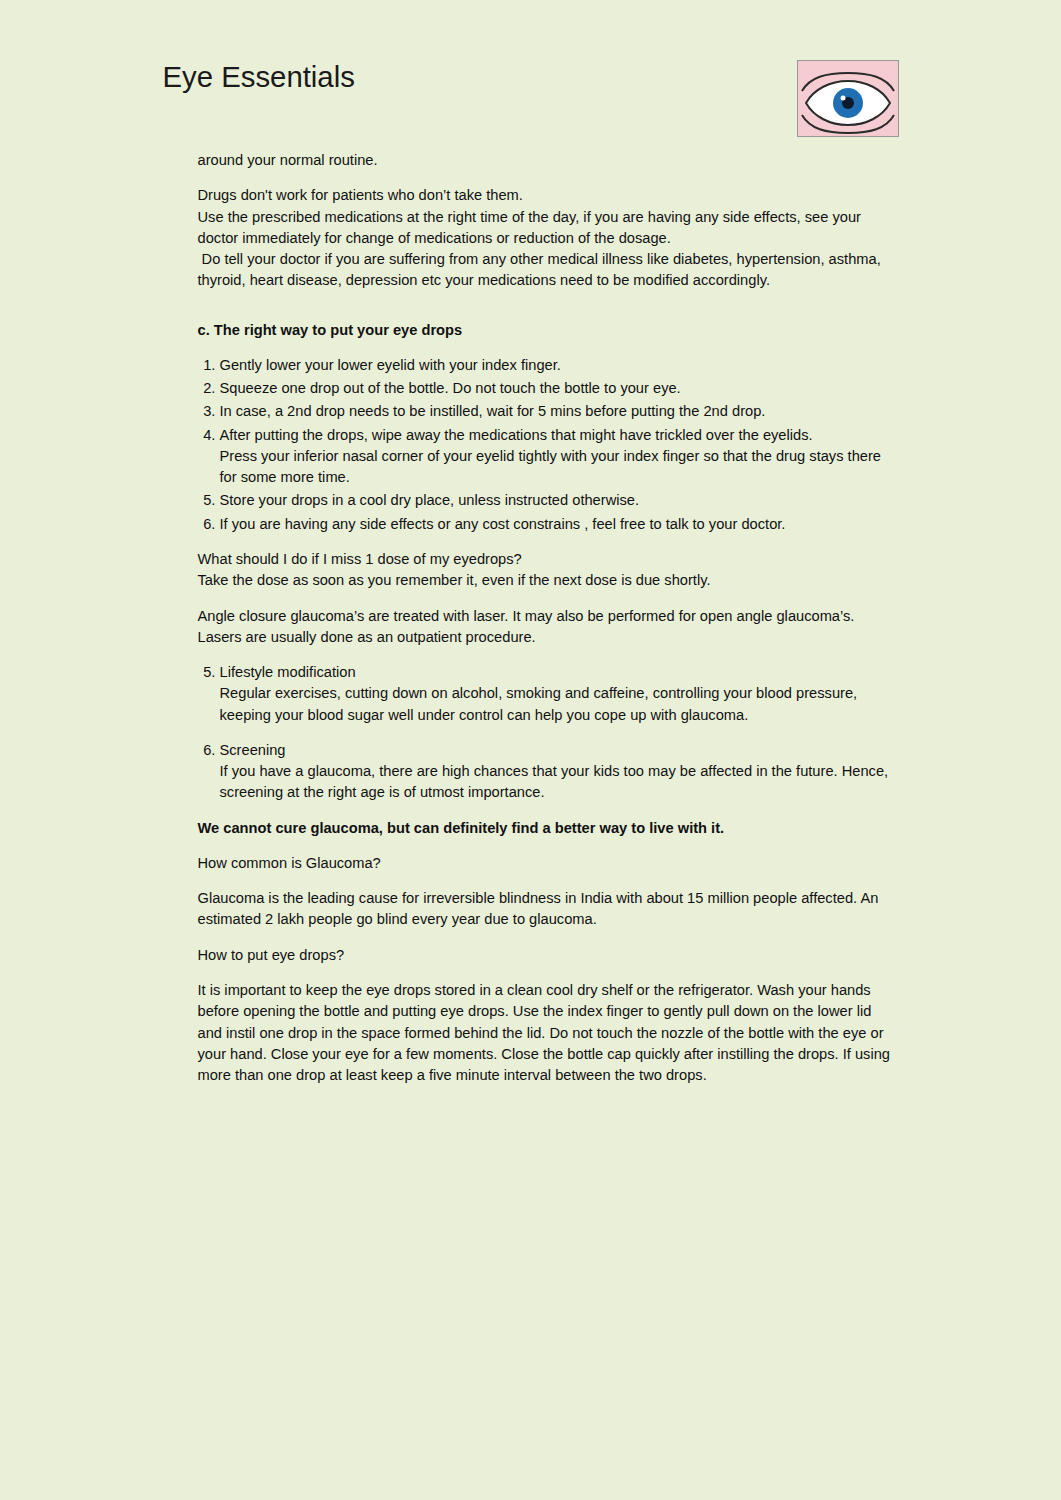Eye Essentials
around your normal routine.
Drugs don't work for patients who don’t take them.
Use the prescribed medications at the right time of the day, if you are having any side effects, see your doctor immediately for change of medications or reduction of the dosage.
Do tell your doctor if you are suffering from any other medical illness like diabetes, hypertension, asthma, thyroid, heart disease, depression etc your medications need to be modified accordingly.
c. The right way to put your eye drops
Gently lower your lower eyelid with your index finger.
Squeeze one drop out of the bottle. Do not touch the bottle to your eye.
In case, a 2nd drop needs to be instilled, wait for 5 mins before putting the 2nd drop.
After putting the drops, wipe away the medications that might have trickled over the eyelids.
Press your inferior nasal corner of your eyelid tightly with your index finger so that the drug stays there for some more time.
Store your drops in a cool dry place, unless instructed otherwise.
If you are having any side effects or any cost constrains , feel free to talk to your doctor.
What should I do if I miss 1 dose of my eyedrops?
Take the dose as soon as you remember it, even if the next dose is due shortly.
Angle closure glaucoma’s are treated with laser. It may also be performed for open angle glaucoma’s.
Lasers are usually done as an outpatient procedure.
Lifestyle modification
Regular exercises, cutting down on alcohol, smoking and caffeine, controlling your blood pressure, keeping your blood sugar well under control can help you cope up with glaucoma.
Screening
If you have a glaucoma, there are high chances that your kids too may be affected in the future. Hence, screening at the right age is of utmost importance.
We cannot cure glaucoma, but can definitely find a better way to live with it.
How common is Glaucoma?
Glaucoma is the leading cause for irreversible blindness in India with about 15 million people affected. An estimated 2 lakh people go blind every year due to glaucoma.
How to put eye drops?
It is important to keep the eye drops stored in a clean cool dry shelf or the refrigerator. Wash your hands before opening the bottle and putting eye drops. Use the index finger to gently pull down on the lower lid and instil one drop in the space formed behind the lid. Do not touch the nozzle of the bottle with the eye or your hand. Close your eye for a few moments. Close the bottle cap quickly after instilling the drops. If using more than one drop at least keep a five minute interval between the two drops.